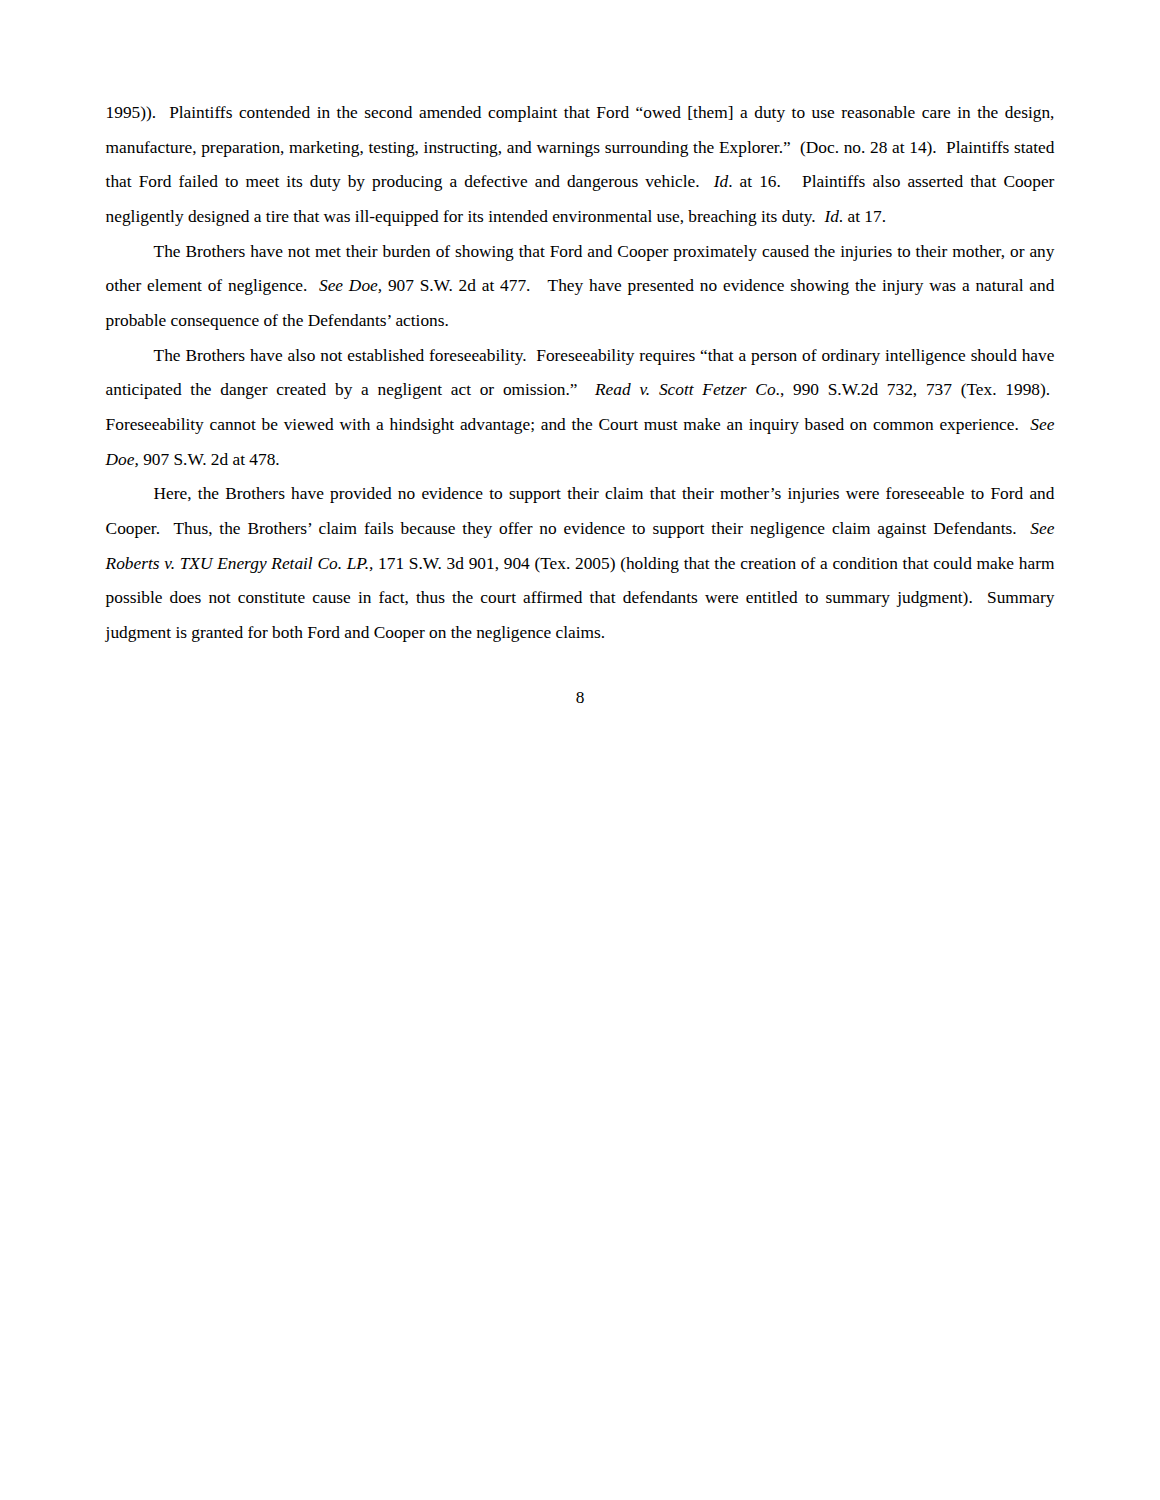1995)). Plaintiffs contended in the second amended complaint that Ford “owed [them] a duty to use reasonable care in the design, manufacture, preparation, marketing, testing, instructing, and warnings surrounding the Explorer.” (Doc. no. 28 at 14). Plaintiffs stated that Ford failed to meet its duty by producing a defective and dangerous vehicle. Id. at 16. Plaintiffs also asserted that Cooper negligently designed a tire that was ill-equipped for its intended environmental use, breaching its duty. Id. at 17.
The Brothers have not met their burden of showing that Ford and Cooper proximately caused the injuries to their mother, or any other element of negligence. See Doe, 907 S.W. 2d at 477. They have presented no evidence showing the injury was a natural and probable consequence of the Defendants’ actions.
The Brothers have also not established foreseeability. Foreseeability requires “that a person of ordinary intelligence should have anticipated the danger created by a negligent act or omission.” Read v. Scott Fetzer Co., 990 S.W.2d 732, 737 (Tex. 1998). Foreseeability cannot be viewed with a hindsight advantage; and the Court must make an inquiry based on common experience. See Doe, 907 S.W. 2d at 478.
Here, the Brothers have provided no evidence to support their claim that their mother’s injuries were foreseeable to Ford and Cooper. Thus, the Brothers’ claim fails because they offer no evidence to support their negligence claim against Defendants. See Roberts v. TXU Energy Retail Co. LP., 171 S.W. 3d 901, 904 (Tex. 2005) (holding that the creation of a condition that could make harm possible does not constitute cause in fact, thus the court affirmed that defendants were entitled to summary judgment). Summary judgment is granted for both Ford and Cooper on the negligence claims.
8